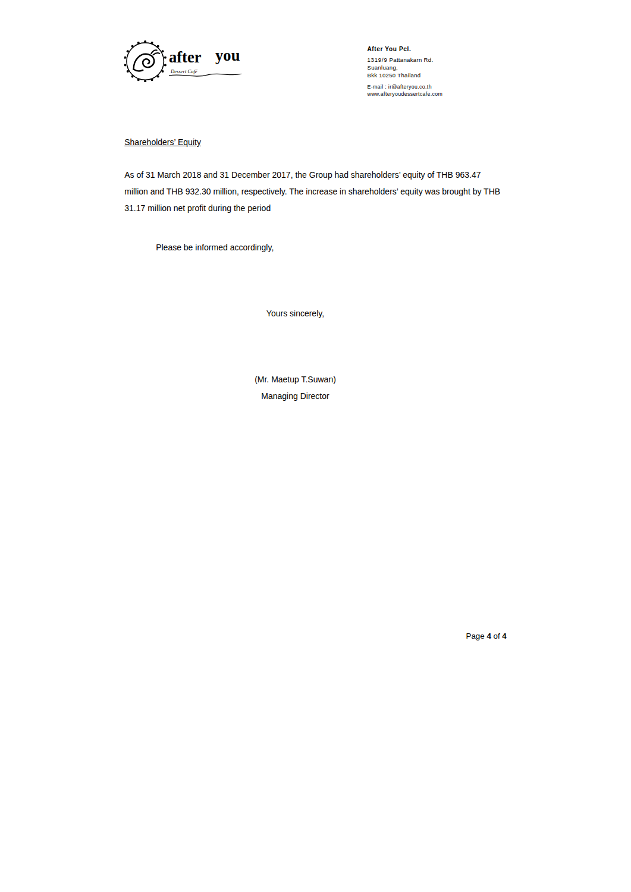after you Dessert Café
After You Pcl.
1319/9 Pattanakarn Rd.
Suanluang,
Bkk 10250 Thailand
E-mail : ir@afteryou.co.th
www.afteryoudessertcafe.com
Shareholders’ Equity
As of 31 March 2018 and 31 December 2017, the Group had shareholders’ equity of THB 963.47 million and THB 932.30 million, respectively. The increase in shareholders’ equity was brought by THB 31.17 million net profit during the period
Please be informed accordingly,
Yours sincerely,
(Mr. Maetup T.Suwan)
Managing Director
Page 4 of 4